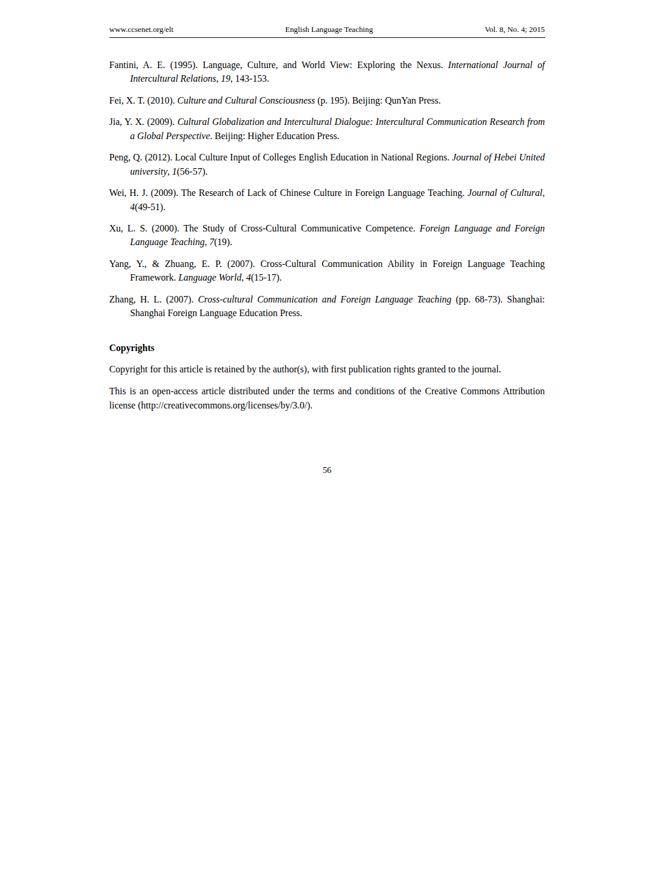www.ccsenet.org/elt English Language Teaching Vol. 8, No. 4; 2015
Fantini, A. E. (1995). Language, Culture, and World View: Exploring the Nexus. International Journal of Intercultural Relations, 19, 143-153.
Fei, X. T. (2010). Culture and Cultural Consciousness (p. 195). Beijing: QunYan Press.
Jia, Y. X. (2009). Cultural Globalization and Intercultural Dialogue: Intercultural Communication Research from a Global Perspective. Beijing: Higher Education Press.
Peng, Q. (2012). Local Culture Input of Colleges English Education in National Regions. Journal of Hebei United university, 1(56-57).
Wei, H. J. (2009). The Research of Lack of Chinese Culture in Foreign Language Teaching. Journal of Cultural, 4(49-51).
Xu, L. S. (2000). The Study of Cross-Cultural Communicative Competence. Foreign Language and Foreign Language Teaching, 7(19).
Yang, Y., & Zhuang, E. P. (2007). Cross-Cultural Communication Ability in Foreign Language Teaching Framework. Language World, 4(15-17).
Zhang, H. L. (2007). Cross-cultural Communication and Foreign Language Teaching (pp. 68-73). Shanghai: Shanghai Foreign Language Education Press.
Copyrights
Copyright for this article is retained by the author(s), with first publication rights granted to the journal.
This is an open-access article distributed under the terms and conditions of the Creative Commons Attribution license (http://creativecommons.org/licenses/by/3.0/).
56